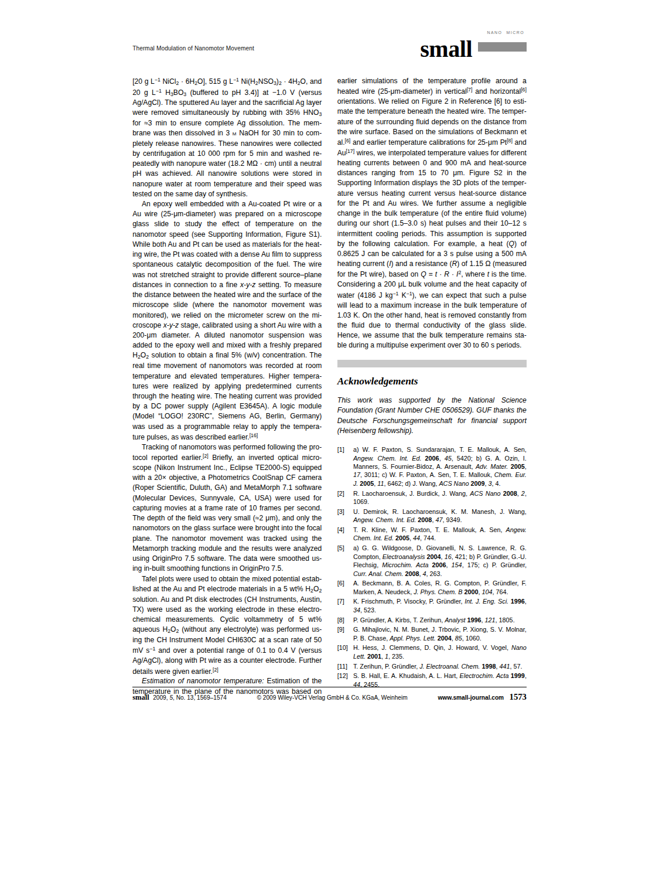Thermal Modulation of Nanomotor Movement
NANO MICRO
small
[20 g L−1 NiCl2 · 6H2O], 515 g L−1 Ni(H2NSO3)2 · 4H2O, and 20 g L−1 H3BO3 (buffered to pH 3.4)] at −1.0 V (versus Ag/AgCl). The sputtered Au layer and the sacrificial Ag layer were removed simultaneously by rubbing with 35% HNO3 for ≈3 min to ensure complete Ag dissolution. The membrane was then dissolved in 3 m NaOH for 30 min to completely release nanowires. These nanowires were collected by centrifugation at 10 000 rpm for 5 min and washed repeatedly with nanopure water (18.2 MΩ · cm) until a neutral pH was achieved. All nanowire solutions were stored in nanopure water at room temperature and their speed was tested on the same day of synthesis.
An epoxy well embedded with a Au-coated Pt wire or a Au wire (25-μm-diameter) was prepared on a microscope glass slide to study the effect of temperature on the nanomotor speed (see Supporting Information, Figure S1). While both Au and Pt can be used as materials for the heating wire, the Pt was coated with a dense Au film to suppress spontaneous catalytic decomposition of the fuel. The wire was not stretched straight to provide different source–plane distances in connection to a fine x-y-z setting. To measure the distance between the heated wire and the surface of the microscope slide (where the nanomotor movement was monitored), we relied on the micrometer screw on the microscope x-y-z stage, calibrated using a short Au wire with a 200-μm diameter. A diluted nanomotor suspension was added to the epoxy well and mixed with a freshly prepared H2O2 solution to obtain a final 5% (w/v) concentration. The real time movement of nanomotors was recorded at room temperature and elevated temperatures. Higher temperatures were realized by applying predetermined currents through the heating wire. The heating current was provided by a DC power supply (Agilent E3645A). A logic module (Model “LOGO! 230RC”, Siemens AG, Berlin, Germany) was used as a programmable relay to apply the temperature pulses, as was described earlier.[16]
Tracking of nanomotors was performed following the protocol reported earlier.[2] Briefly, an inverted optical microscope (Nikon Instrument Inc., Eclipse TE2000-S) equipped with a 20× objective, a Photometrics CoolSnap CF camera (Roper Scientific, Duluth, GA) and MetaMorph 7.1 software (Molecular Devices, Sunnyvale, CA, USA) were used for capturing movies at a frame rate of 10 frames per second. The depth of the field was very small (≈2 μm), and only the nanomotors on the glass surface were brought into the focal plane. The nanomotor movement was tracked using the Metamorph tracking module and the results were analyzed using OriginPro 7.5 software. The data were smoothed using in-built smoothing functions in OriginPro 7.5.
Tafel plots were used to obtain the mixed potential established at the Au and Pt electrode materials in a 5 wt% H2O2 solution. Au and Pt disk electrodes (CH Instruments, Austin, TX) were used as the working electrode in these electrochemical measurements. Cyclic voltammetry of 5 wt% aqueous H2O2 (without any electrolyte) was performed using the CH Instrument Model CHI630C at a scan rate of 50 mV s−1 and over a potential range of 0.1 to 0.4 V (versus Ag/AgCl), along with Pt wire as a counter electrode. Further details were given earlier.[2]
Estimation of nanomotor temperature: Estimation of the temperature in the plane of the nanomotors was based on earlier simulations of the temperature profile around a heated wire (25-μm-diameter) in vertical[7] and horizontal[6] orientations. We relied on Figure 2 in Reference [6] to estimate the temperature beneath the heated wire. The temperature of the surrounding fluid depends on the distance from the wire surface. Based on the simulations of Beckmann et al.[6] and earlier temperature calibrations for 25-μm Pt[8] and Au[17] wires, we interpolated temperature values for different heating currents between 0 and 900 mA and heat-source distances ranging from 15 to 70 μm. Figure S2 in the Supporting Information displays the 3D plots of the temperature versus heating current versus heat-source distance for the Pt and Au wires. We further assume a negligible change in the bulk temperature (of the entire fluid volume) during our short (1.5–3.0 s) heat pulses and their 10–12 s intermittent cooling periods. This assumption is supported by the following calculation. For example, a heat (Q) of 0.8625 J can be calculated for a 3 s pulse using a 500 mA heating current (I) and a resistance (R) of 1.15 Ω (measured for the Pt wire), based on Q = t · R · I2, where t is the time. Considering a 200 μL bulk volume and the heat capacity of water (4186 J kg−1 K−1), we can expect that such a pulse will lead to a maximum increase in the bulk temperature of 1.03 K. On the other hand, heat is removed constantly from the fluid due to thermal conductivity of the glass slide. Hence, we assume that the bulk temperature remains stable during a multipulse experiment over 30 to 60 s periods.
Acknowledgements
This work was supported by the National Science Foundation (Grant Number CHE 0506529). GUF thanks the Deutsche Forschungsgemeinschaft for financial support (Heisenberg fellowship).
[1] a) W. F. Paxton, S. Sundararajan, T. E. Mallouk, A. Sen, Angew. Chem. Int. Ed. 2006, 45, 5420; b) G. A. Ozin, I. Manners, S. Fournier-Bidoz, A. Arsenault, Adv. Mater. 2005, 17, 3011; c) W. F. Paxton, A. Sen, T. E. Mallouk, Chem. Eur. J. 2005, 11, 6462; d) J. Wang, ACS Nano 2009, 3, 4.
[2] R. Laocharoensuk, J. Burdick, J. Wang, ACS Nano 2008, 2, 1069.
[3] U. Demirok, R. Laocharoensuk, K. M. Manesh, J. Wang, Angew. Chem. Int. Ed. 2008, 47, 9349.
[4] T. R. Kline, W. F. Paxton, T. E. Mallouk, A. Sen, Angew. Chem. Int. Ed. 2005, 44, 744.
[5] a) G. G. Wildgoose, D. Giovanelli, N. S. Lawrence, R. G. Compton, Electroanalysis 2004, 16, 421; b) P. Gründler, G.-U. Flechsig, Microchim. Acta 2006, 154, 175; c) P. Gründler, Curr. Anal. Chem. 2008, 4, 263.
[6] A. Beckmann, B. A. Coles, R. G. Compton, P. Gründler, F. Marken, A. Neudeck, J. Phys. Chem. B 2000, 104, 764.
[7] K. Frischmuth, P. Visocky, P. Gründler, Int. J. Eng. Sci. 1996, 34, 523.
[8] P. Gründler, A. Kirbs, T. Zerihun, Analyst 1996, 121, 1805.
[9] G. Mihajlovic, N. M. Bunet, J. Trbovic, P. Xiong, S. V. Molnar, P. B. Chase, Appl. Phys. Lett. 2004, 85, 1060.
[10] H. Hess, J. Clemmens, D. Qin, J. Howard, V. Vogel, Nano Lett. 2001, 1, 235.
[11] T. Zerihun, P. Gründler, J. Electroanal. Chem. 1998, 441, 57.
[12] S. B. Hall, E. A. Khudaish, A. L. Hart, Electrochim. Acta 1999, 44, 2455.
small 2009, 5, No. 13, 1569–1574
© 2009 Wiley-VCH Verlag GmbH & Co. KGaA, Weinheim
www.small-journal.com1573